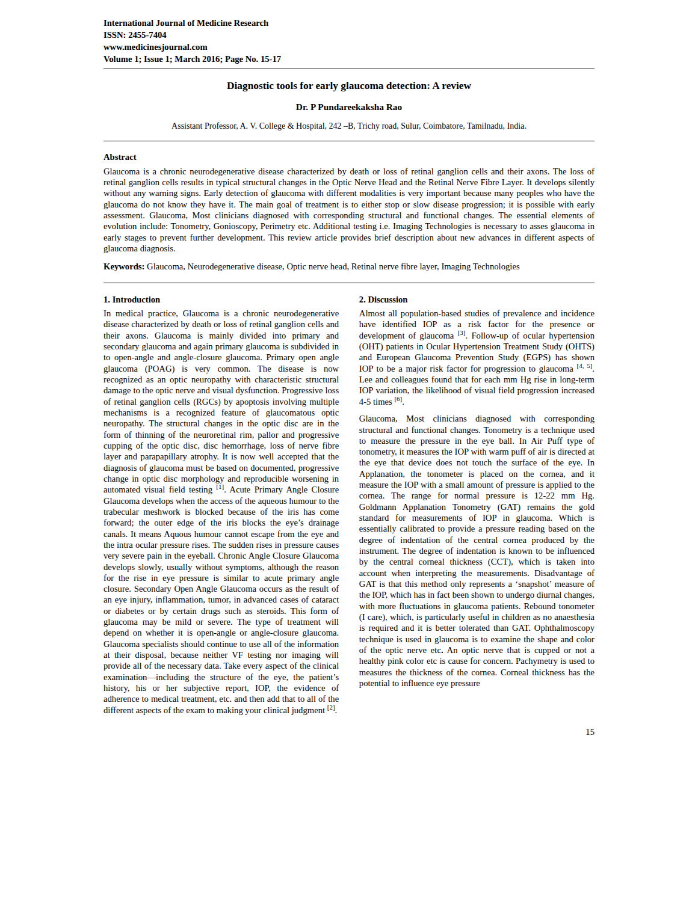International Journal of Medicine Research
ISSN: 2455-7404
www.medicinesjournal.com
Volume 1; Issue 1; March 2016; Page No. 15-17
Diagnostic tools for early glaucoma detection: A review
Dr. P Pundareekaksha Rao
Assistant Professor, A. V. College & Hospital, 242 –B, Trichy road, Sulur, Coimbatore, Tamilnadu, India.
Abstract
Glaucoma is a chronic neurodegenerative disease characterized by death or loss of retinal ganglion cells and their axons. The loss of retinal ganglion cells results in typical structural changes in the Optic Nerve Head and the Retinal Nerve Fibre Layer. It develops silently without any warning signs. Early detection of glaucoma with different modalities is very important because many peoples who have the glaucoma do not know they have it. The main goal of treatment is to either stop or slow disease progression; it is possible with early assessment. Glaucoma, Most clinicians diagnosed with corresponding structural and functional changes. The essential elements of evolution include: Tonometry, Gonioscopy, Perimetry etc. Additional testing i.e. Imaging Technologies is necessary to asses glaucoma in early stages to prevent further development. This review article provides brief description about new advances in different aspects of glaucoma diagnosis.
Keywords: Glaucoma, Neurodegenerative disease, Optic nerve head, Retinal nerve fibre layer, Imaging Technologies
1. Introduction
In medical practice, Glaucoma is a chronic neurodegenerative disease characterized by death or loss of retinal ganglion cells and their axons. Glaucoma is mainly divided into primary and secondary glaucoma and again primary glaucoma is subdivided in to open-angle and angle-closure glaucoma. Primary open angle glaucoma (POAG) is very common. The disease is now recognized as an optic neuropathy with characteristic structural damage to the optic nerve and visual dysfunction. Progressive loss of retinal ganglion cells (RGCs) by apoptosis involving multiple mechanisms is a recognized feature of glaucomatous optic neuropathy. The structural changes in the optic disc are in the form of thinning of the neuroretinal rim, pallor and progressive cupping of the optic disc, disc hemorrhage, loss of nerve fibre layer and parapapillary atrophy. It is now well accepted that the diagnosis of glaucoma must be based on documented, progressive change in optic disc morphology and reproducible worsening in automated visual field testing [1]. Acute Primary Angle Closure Glaucoma develops when the access of the aqueous humour to the trabecular meshwork is blocked because of the iris has come forward; the outer edge of the iris blocks the eye’s drainage canals. It means Aquous humour cannot escape from the eye and the intra ocular pressure rises. The sudden rises in pressure causes very severe pain in the eyeball. Chronic Angle Closure Glaucoma develops slowly, usually without symptoms, although the reason for the rise in eye pressure is similar to acute primary angle closure. Secondary Open Angle Glaucoma occurs as the result of an eye injury, inflammation, tumor, in advanced cases of cataract or diabetes or by certain drugs such as steroids. This form of glaucoma may be mild or severe. The type of treatment will depend on whether it is open-angle or angle-closure glaucoma. Glaucoma specialists should continue to use all of the information at their disposal, because neither VF testing nor imaging will provide all of the necessary data. Take every aspect of the clinical examination—including the structure of the eye, the patient’s history, his or her subjective report, IOP, the evidence of adherence to medical treatment, etc. and then add that to all of the different aspects of the exam to making your clinical judgment [2].
2. Discussion
Almost all population-based studies of prevalence and incidence have identified IOP as a risk factor for the presence or development of glaucoma [3]. Follow-up of ocular hypertension (OHT) patients in Ocular Hypertension Treatment Study (OHTS) and European Glaucoma Prevention Study (EGPS) has shown IOP to be a major risk factor for progression to glaucoma [4, 5]. Lee and colleagues found that for each mm Hg rise in long-term IOP variation, the likelihood of visual field progression increased 4-5 times [6].
Glaucoma, Most clinicians diagnosed with corresponding structural and functional changes. Tonometry is a technique used to measure the pressure in the eye ball. In Air Puff type of tonometry, it measures the IOP with warm puff of air is directed at the eye that device does not touch the surface of the eye. In Applanation, the tonometer is placed on the cornea, and it measure the IOP with a small amount of pressure is applied to the cornea. The range for normal pressure is 12-22 mm Hg. Goldmann Applanation Tonometry (GAT) remains the gold standard for measurements of IOP in glaucoma. Which is essentially calibrated to provide a pressure reading based on the degree of indentation of the central cornea produced by the instrument. The degree of indentation is known to be influenced by the central corneal thickness (CCT), which is taken into account when interpreting the measurements. Disadvantage of GAT is that this method only represents a ‘snapshot’ measure of the IOP, which has in fact been shown to undergo diurnal changes, with more fluctuations in glaucoma patients. Rebound tonometer (I care), which, is particularly useful in children as no anaesthesia is required and it is better tolerated than GAT. Ophthalmoscopy technique is used in glaucoma is to examine the shape and color of the optic nerve etc. An optic nerve that is cupped or not a healthy pink color etc is cause for concern. Pachymetry is used to measures the thickness of the cornea. Corneal thickness has the potential to influence eye pressure
15